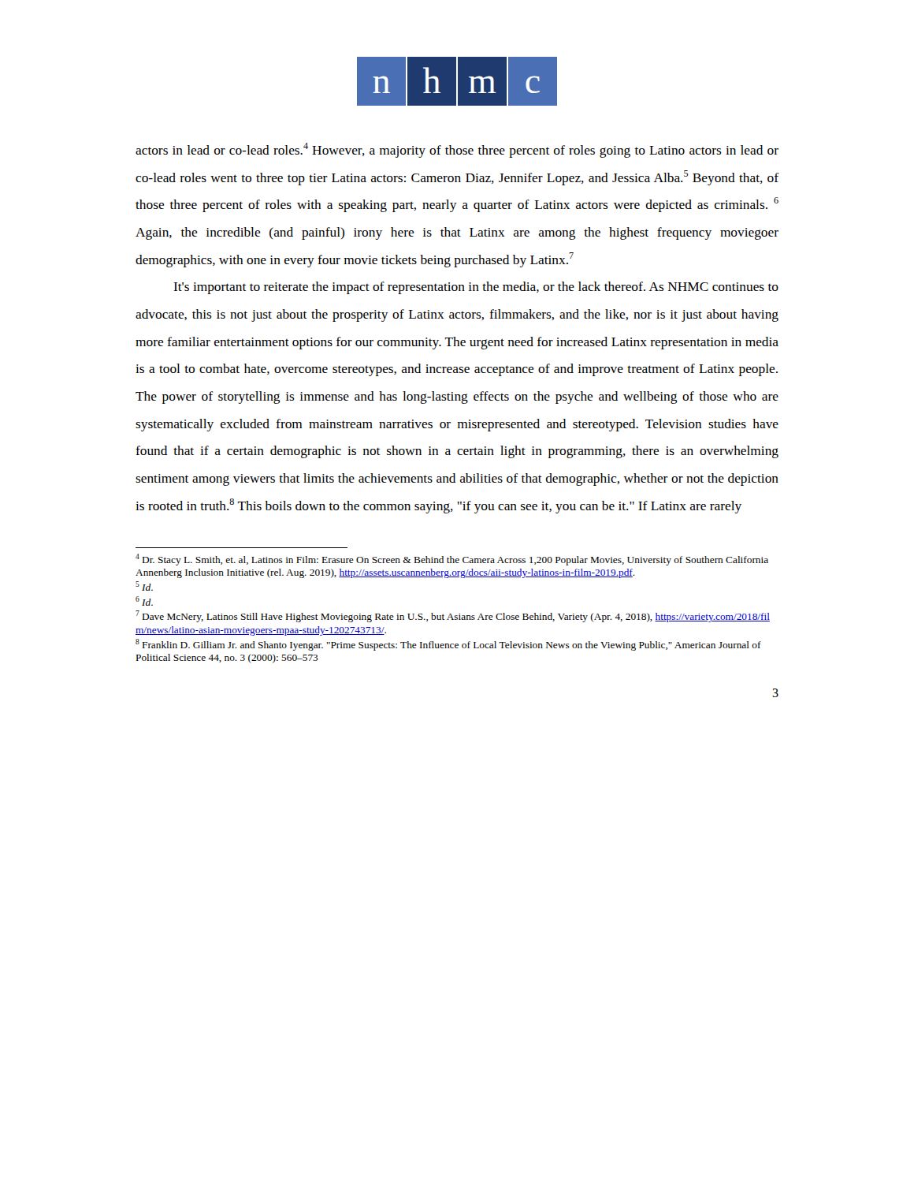nhmc
actors in lead or co-lead roles.4 However, a majority of those three percent of roles going to Latino actors in lead or co-lead roles went to three top tier Latina actors: Cameron Diaz, Jennifer Lopez, and Jessica Alba.5 Beyond that, of those three percent of roles with a speaking part, nearly a quarter of Latinx actors were depicted as criminals. 6 Again, the incredible (and painful) irony here is that Latinx are among the highest frequency moviegoer demographics, with one in every four movie tickets being purchased by Latinx.7
It's important to reiterate the impact of representation in the media, or the lack thereof. As NHMC continues to advocate, this is not just about the prosperity of Latinx actors, filmmakers, and the like, nor is it just about having more familiar entertainment options for our community. The urgent need for increased Latinx representation in media is a tool to combat hate, overcome stereotypes, and increase acceptance of and improve treatment of Latinx people. The power of storytelling is immense and has long-lasting effects on the psyche and wellbeing of those who are systematically excluded from mainstream narratives or misrepresented and stereotyped. Television studies have found that if a certain demographic is not shown in a certain light in programming, there is an overwhelming sentiment among viewers that limits the achievements and abilities of that demographic, whether or not the depiction is rooted in truth.8 This boils down to the common saying, "if you can see it, you can be it." If Latinx are rarely
4 Dr. Stacy L. Smith, et. al, Latinos in Film: Erasure On Screen & Behind the Camera Across 1,200 Popular Movies, University of Southern California Annenberg Inclusion Initiative (rel. Aug. 2019), http://assets.uscannenberg.org/docs/aii-study-latinos-in-film-2019.pdf.
5 Id.
6 Id.
7 Dave McNery, Latinos Still Have Highest Moviegoing Rate in U.S., but Asians Are Close Behind, Variety (Apr. 4, 2018), https://variety.com/2018/film/news/latino-asian-moviegoers-mpaa-study-1202743713/.
8 Franklin D. Gilliam Jr. and Shanto Iyengar. "Prime Suspects: The Influence of Local Television News on the Viewing Public," American Journal of Political Science 44, no. 3 (2000): 560–573
3